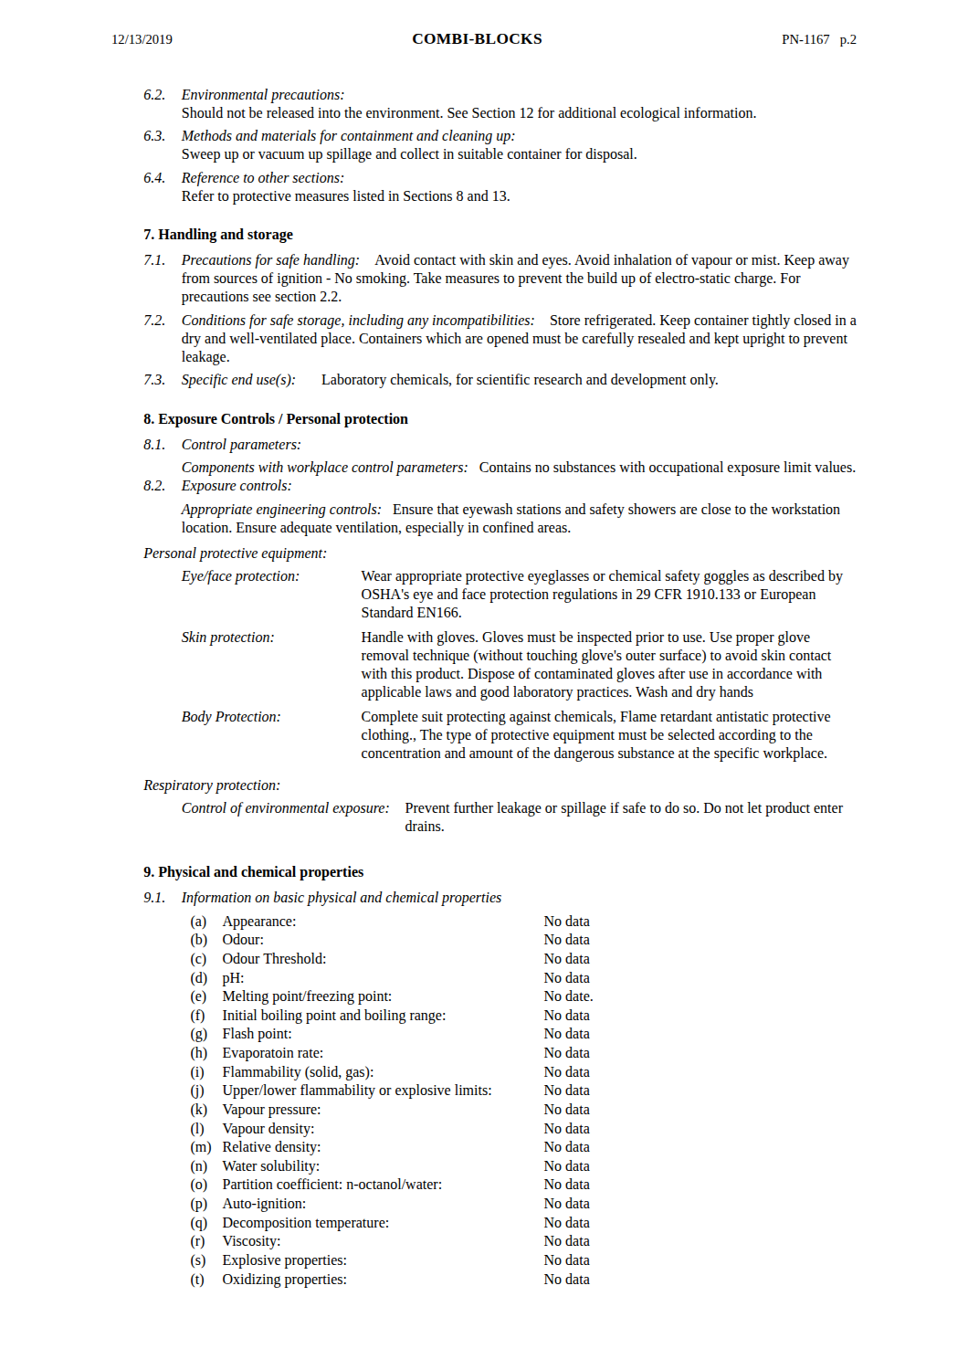12/13/2019
COMBI-BLOCKS
PN-1167 p.2
6.2.
Environmental precautions:
Should not be released into the environment. See Section 12 for additional ecological information.
6.3.
Methods and materials for containment and cleaning up:
Sweep up or vacuum up spillage and collect in suitable container for disposal.
6.4.
Reference to other sections:
Refer to protective measures listed in Sections 8 and 13.
7. Handling and storage
7.1.
Precautions for safe handling: Avoid contact with skin and eyes. Avoid inhalation of vapour or mist. Keep away from sources of ignition - No smoking. Take measures to prevent the build up of electro-static charge. For precautions see section 2.2.
7.2.
Conditions for safe storage, including any incompatibilities: Store refrigerated. Keep container tightly closed in a dry and well-ventilated place. Containers which are opened must be carefully resealed and kept upright to prevent leakage.
7.3.
Specific end use(s): Laboratory chemicals, for scientific research and development only.
8. Exposure Controls / Personal protection
8.1.
Control parameters:
Components with workplace control parameters: Contains no substances with occupational exposure limit values.
8.2.
Exposure controls:
Appropriate engineering controls: Ensure that eyewash stations and safety showers are close to the workstation location. Ensure adequate ventilation, especially in confined areas.
Personal protective equipment:
| Eye/face protection: | Wear appropriate protective eyeglasses or chemical safety goggles as described by OSHA's eye and face protection regulations in 29 CFR 1910.133 or European Standard EN166. |
| Skin protection: | Handle with gloves. Gloves must be inspected prior to use. Use proper glove removal technique (without touching glove's outer surface) to avoid skin contact with this product. Dispose of contaminated gloves after use in accordance with applicable laws and good laboratory practices. Wash and dry hands |
| Body Protection: | Complete suit protecting against chemicals, Flame retardant antistatic protective clothing., The type of protective equipment must be selected according to the concentration and amount of the dangerous substance at the specific workplace. |
Respiratory protection:
| Control of environmental exposure: | Prevent further leakage or spillage if safe to do so. Do not let product enter drains. |
9. Physical and chemical properties
9.1.
Information on basic physical and chemical properties
| (a) | Appearance: | No data |
| (b) | Odour: | No data |
| (c) | Odour Threshold: | No data |
| (d) | pH: | No data |
| (e) | Melting point/freezing point: | No date. |
| (f) | Initial boiling point and boiling range: | No data |
| (g) | Flash point: | No data |
| (h) | Evaporatoin rate: | No data |
| (i) | Flammability (solid, gas): | No data |
| (j) | Upper/lower flammability or explosive limits: | No data |
| (k) | Vapour pressure: | No data |
| (l) | Vapour density: | No data |
| (m) | Relative density: | No data |
| (n) | Water solubility: | No data |
| (o) | Partition coefficient: n-octanol/water: | No data |
| (p) | Auto-ignition: | No data |
| (q) | Decomposition temperature: | No data |
| (r) | Viscosity: | No data |
| (s) | Explosive properties: | No data |
| (t) | Oxidizing properties: | No data |